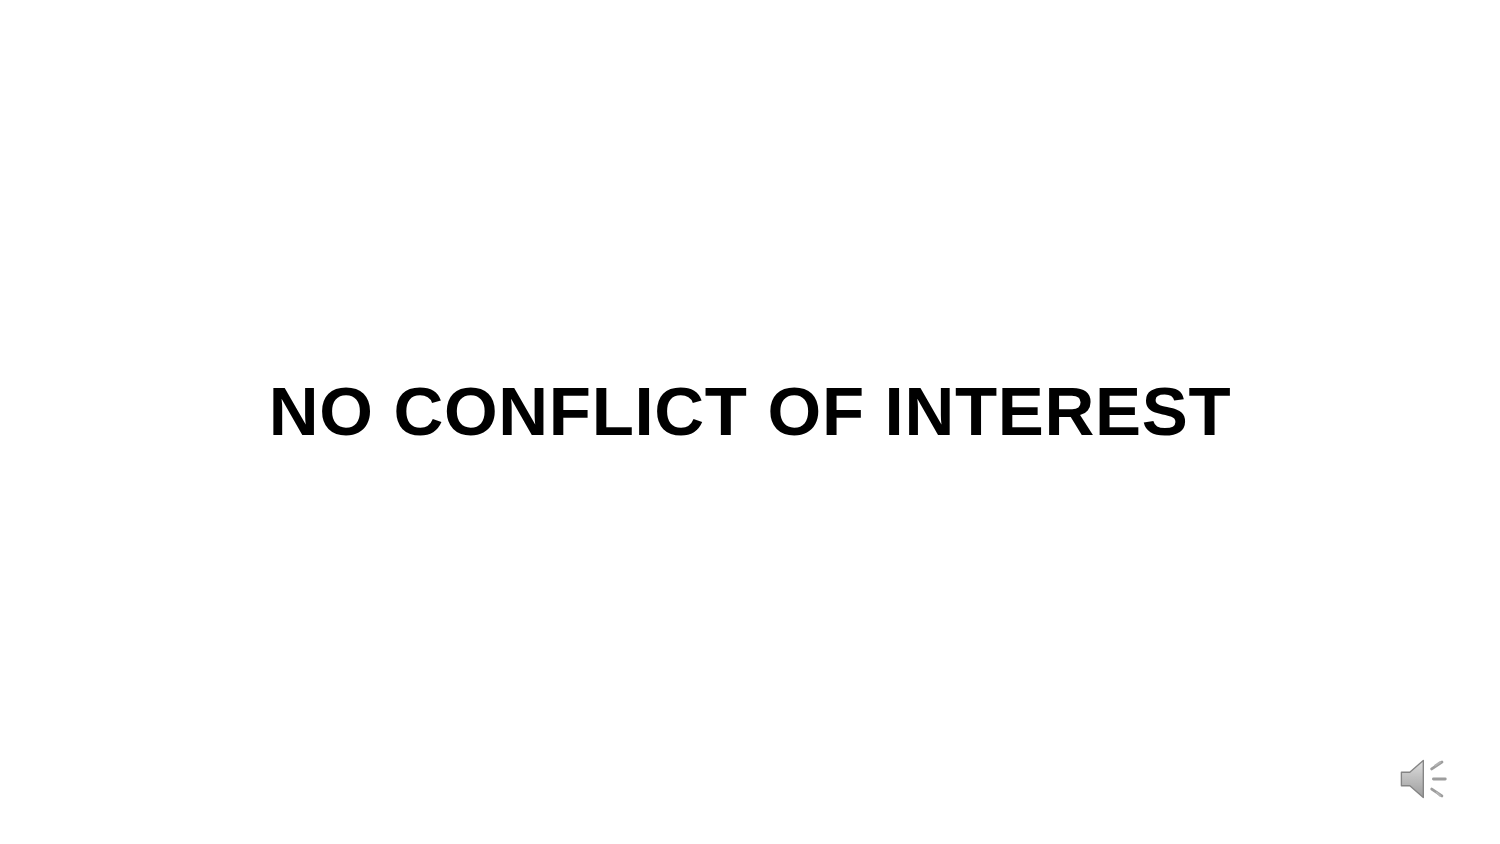NO CONFLICT OF INTEREST